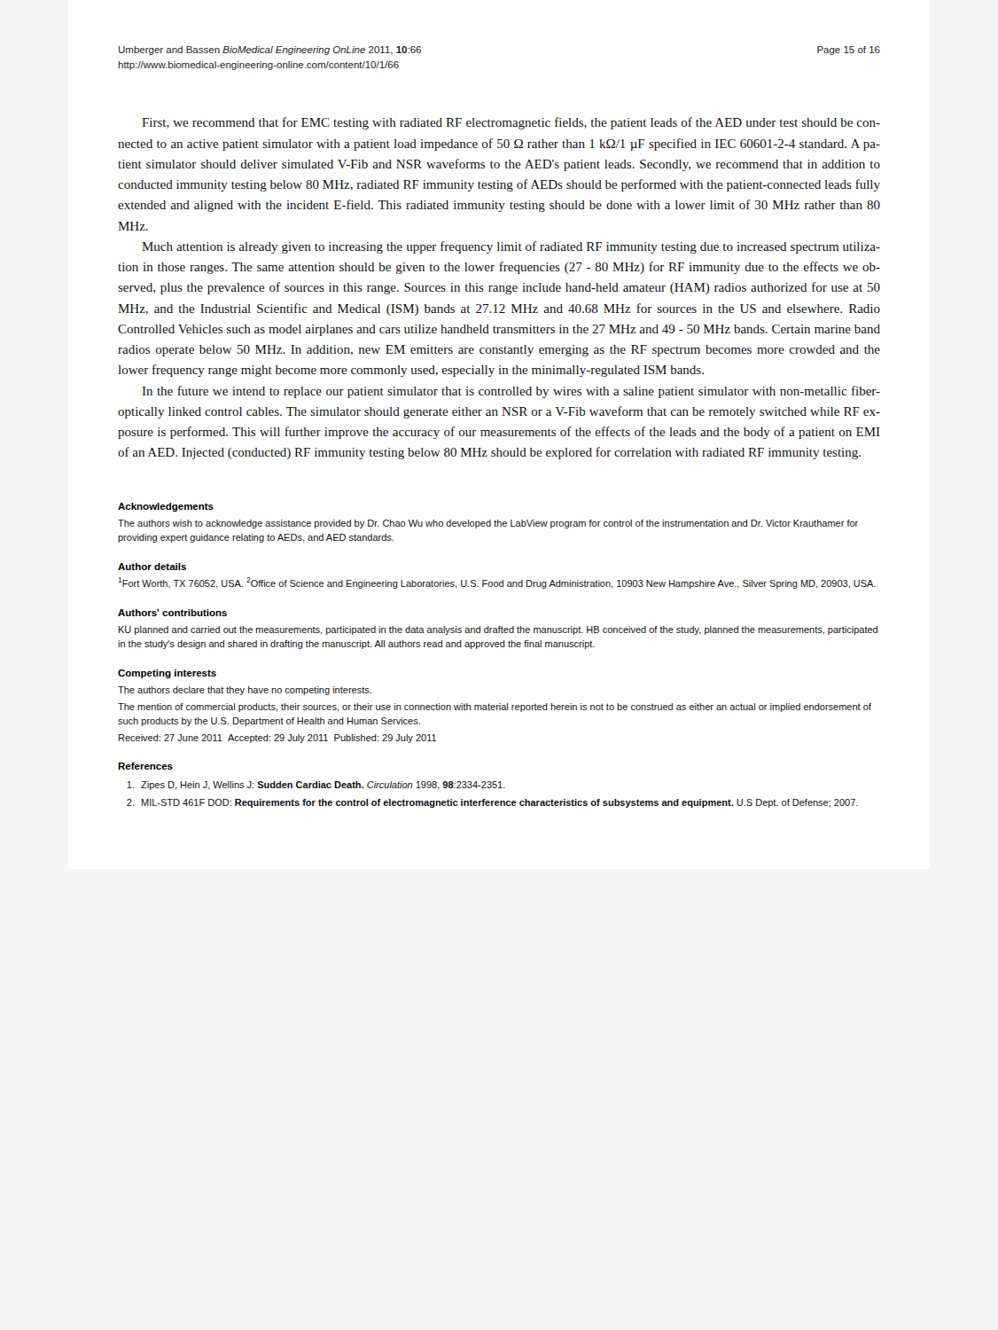Umberger and Bassen BioMedical Engineering OnLine 2011, 10:66
http://www.biomedical-engineering-online.com/content/10/1/66
Page 15 of 16
First, we recommend that for EMC testing with radiated RF electromagnetic fields, the patient leads of the AED under test should be connected to an active patient simulator with a patient load impedance of 50 Ω rather than 1 kΩ/1 µF specified in IEC 60601-2-4 standard. A patient simulator should deliver simulated V-Fib and NSR waveforms to the AED's patient leads. Secondly, we recommend that in addition to conducted immunity testing below 80 MHz, radiated RF immunity testing of AEDs should be performed with the patient-connected leads fully extended and aligned with the incident E-field. This radiated immunity testing should be done with a lower limit of 30 MHz rather than 80 MHz.
Much attention is already given to increasing the upper frequency limit of radiated RF immunity testing due to increased spectrum utilization in those ranges. The same attention should be given to the lower frequencies (27 - 80 MHz) for RF immunity due to the effects we observed, plus the prevalence of sources in this range. Sources in this range include hand-held amateur (HAM) radios authorized for use at 50 MHz, and the Industrial Scientific and Medical (ISM) bands at 27.12 MHz and 40.68 MHz for sources in the US and elsewhere. Radio Controlled Vehicles such as model airplanes and cars utilize handheld transmitters in the 27 MHz and 49 - 50 MHz bands. Certain marine band radios operate below 50 MHz. In addition, new EM emitters are constantly emerging as the RF spectrum becomes more crowded and the lower frequency range might become more commonly used, especially in the minimally-regulated ISM bands.
In the future we intend to replace our patient simulator that is controlled by wires with a saline patient simulator with non-metallic fiber-optically linked control cables. The simulator should generate either an NSR or a V-Fib waveform that can be remotely switched while RF exposure is performed. This will further improve the accuracy of our measurements of the effects of the leads and the body of a patient on EMI of an AED. Injected (conducted) RF immunity testing below 80 MHz should be explored for correlation with radiated RF immunity testing.
Acknowledgements
The authors wish to acknowledge assistance provided by Dr. Chao Wu who developed the LabView program for control of the instrumentation and Dr. Victor Krauthamer for providing expert guidance relating to AEDs, and AED standards.
Author details
1Fort Worth, TX 76052, USA. 2Office of Science and Engineering Laboratories, U.S. Food and Drug Administration, 10903 New Hampshire Ave., Silver Spring MD, 20903, USA.
Authors' contributions
KU planned and carried out the measurements, participated in the data analysis and drafted the manuscript. HB conceived of the study, planned the measurements, participated in the study's design and shared in drafting the manuscript. All authors read and approved the final manuscript.
Competing interests
The authors declare that they have no competing interests.
The mention of commercial products, their sources, or their use in connection with material reported herein is not to be construed as either an actual or implied endorsement of such products by the U.S. Department of Health and Human Services.
Received: 27 June 2011 Accepted: 29 July 2011 Published: 29 July 2011
References
Zipes D, Hein J, Wellins J: Sudden Cardiac Death. Circulation 1998, 98:2334-2351.
MIL-STD 461F DOD: Requirements for the control of electromagnetic interference characteristics of subsystems and equipment. U.S Dept. of Defense; 2007.